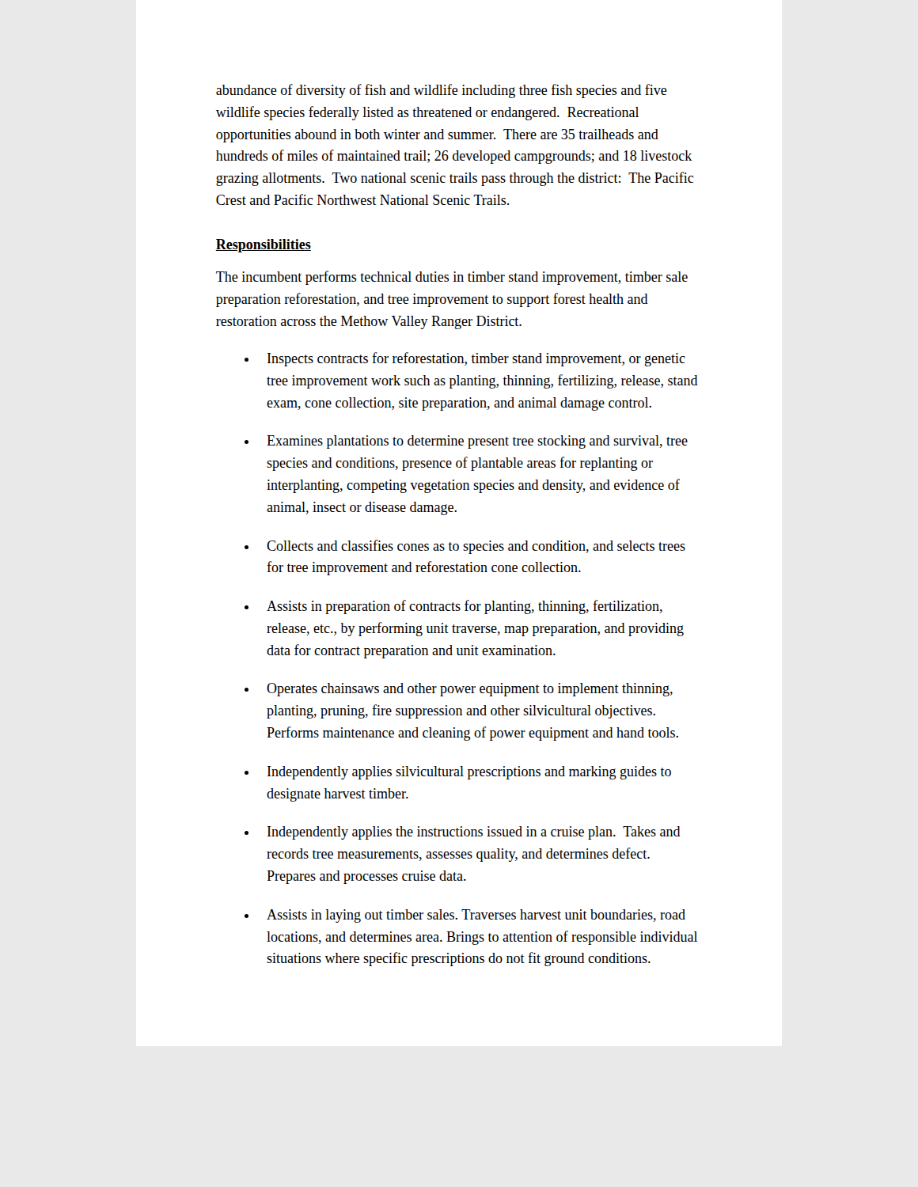abundance of diversity of fish and wildlife including three fish species and five wildlife species federally listed as threatened or endangered. Recreational opportunities abound in both winter and summer. There are 35 trailheads and hundreds of miles of maintained trail; 26 developed campgrounds; and 18 livestock grazing allotments. Two national scenic trails pass through the district: The Pacific Crest and Pacific Northwest National Scenic Trails.
Responsibilities
The incumbent performs technical duties in timber stand improvement, timber sale preparation reforestation, and tree improvement to support forest health and restoration across the Methow Valley Ranger District.
Inspects contracts for reforestation, timber stand improvement, or genetic tree improvement work such as planting, thinning, fertilizing, release, stand exam, cone collection, site preparation, and animal damage control.
Examines plantations to determine present tree stocking and survival, tree species and conditions, presence of plantable areas for replanting or interplanting, competing vegetation species and density, and evidence of animal, insect or disease damage.
Collects and classifies cones as to species and condition, and selects trees for tree improvement and reforestation cone collection.
Assists in preparation of contracts for planting, thinning, fertilization, release, etc., by performing unit traverse, map preparation, and providing data for contract preparation and unit examination.
Operates chainsaws and other power equipment to implement thinning, planting, pruning, fire suppression and other silvicultural objectives. Performs maintenance and cleaning of power equipment and hand tools.
Independently applies silvicultural prescriptions and marking guides to designate harvest timber.
Independently applies the instructions issued in a cruise plan. Takes and records tree measurements, assesses quality, and determines defect. Prepares and processes cruise data.
Assists in laying out timber sales. Traverses harvest unit boundaries, road locations, and determines area. Brings to attention of responsible individual situations where specific prescriptions do not fit ground conditions.